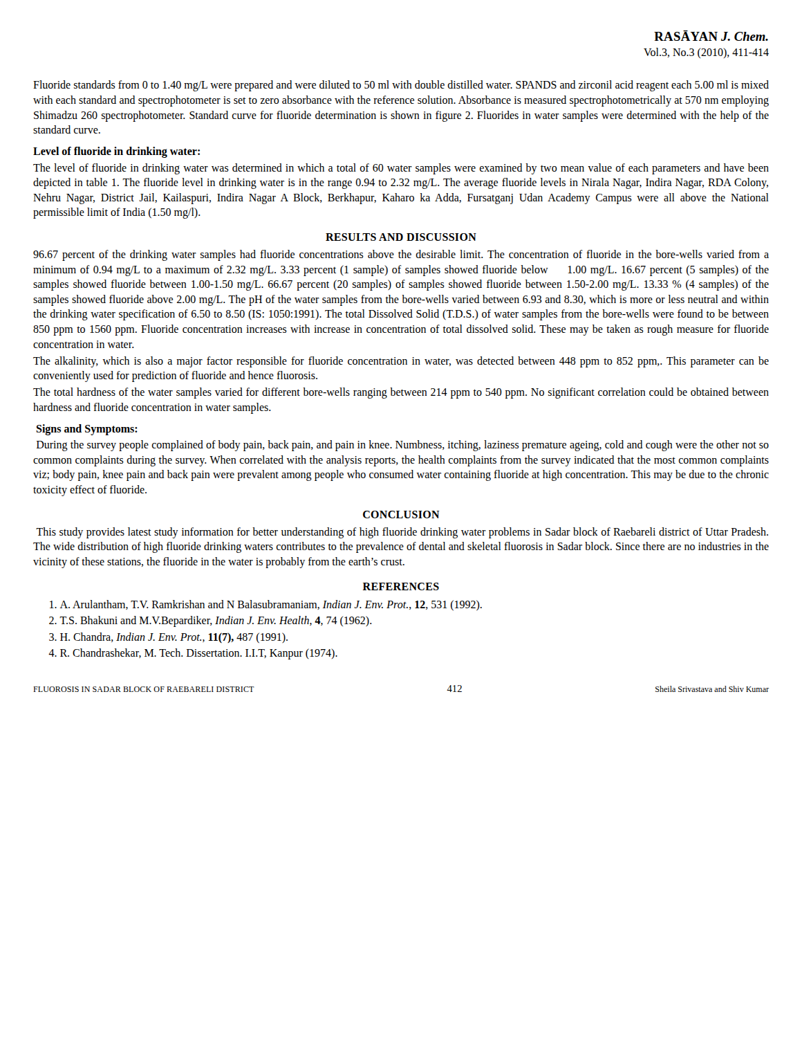RASĀYAN J. Chem.
Vol.3, No.3 (2010), 411-414
Fluoride standards from 0 to 1.40 mg/L were prepared and were diluted to 50 ml with double distilled water. SPANDS and zirconil acid reagent each 5.00 ml is mixed with each standard and spectrophotometer is set to zero absorbance with the reference solution. Absorbance is measured spectrophotometrically at 570 nm employing Shimadzu 260 spectrophotometer. Standard curve for fluoride determination is shown in figure 2. Fluorides in water samples were determined with the help of the standard curve.
Level of fluoride in drinking water:
The level of fluoride in drinking water was determined in which a total of 60 water samples were examined by two mean value of each parameters and have been depicted in table 1. The fluoride level in drinking water is in the range 0.94 to 2.32 mg/L. The average fluoride levels in Nirala Nagar, Indira Nagar, RDA Colony, Nehru Nagar, District Jail, Kailaspuri, Indira Nagar A Block, Berkhapur, Kaharo ka Adda, Fursatganj Udan Academy Campus were all above the National permissible limit of India (1.50 mg/l).
RESULTS AND DISCUSSION
96.67 percent of the drinking water samples had fluoride concentrations above the desirable limit. The concentration of fluoride in the bore-wells varied from a minimum of 0.94 mg/L to a maximum of 2.32 mg/L. 3.33 percent (1 sample) of samples showed fluoride below 1.00 mg/L. 16.67 percent (5 samples) of the samples showed fluoride between 1.00-1.50 mg/L. 66.67 percent (20 samples) of samples showed fluoride between 1.50-2.00 mg/L. 13.33 % (4 samples) of the samples showed fluoride above 2.00 mg/L. The pH of the water samples from the bore-wells varied between 6.93 and 8.30, which is more or less neutral and within the drinking water specification of 6.50 to 8.50 (IS: 1050:1991). The total Dissolved Solid (T.D.S.) of water samples from the bore-wells were found to be between 850 ppm to 1560 ppm. Fluoride concentration increases with increase in concentration of total dissolved solid. These may be taken as rough measure for fluoride concentration in water.
The alkalinity, which is also a major factor responsible for fluoride concentration in water, was detected between 448 ppm to 852 ppm,. This parameter can be conveniently used for prediction of fluoride and hence fluorosis.
The total hardness of the water samples varied for different bore-wells ranging between 214 ppm to 540 ppm. No significant correlation could be obtained between hardness and fluoride concentration in water samples.
Signs and Symptoms:
During the survey people complained of body pain, back pain, and pain in knee. Numbness, itching, laziness premature ageing, cold and cough were the other not so common complaints during the survey. When correlated with the analysis reports, the health complaints from the survey indicated that the most common complaints viz; body pain, knee pain and back pain were prevalent among people who consumed water containing fluoride at high concentration. This may be due to the chronic toxicity effect of fluoride.
CONCLUSION
This study provides latest study information for better understanding of high fluoride drinking water problems in Sadar block of Raebareli district of Uttar Pradesh. The wide distribution of high fluoride drinking waters contributes to the prevalence of dental and skeletal fluorosis in Sadar block. Since there are no industries in the vicinity of these stations, the fluoride in the water is probably from the earth’s crust.
REFERENCES
A. Arulantham, T.V. Ramkrishan and N Balasubramaniam, Indian J. Env. Prot., 12, 531 (1992).
T.S. Bhakuni and M.V.Bepardiker, Indian J. Env. Health, 4, 74 (1962).
H. Chandra, Indian J. Env. Prot., 11(7), 487 (1991).
R. Chandrashekar, M. Tech. Dissertation. I.I.T, Kanpur (1974).
Fluorosis in Sadar Block of Raebareli District
412
Sheila Srivastava and Shiv Kumar